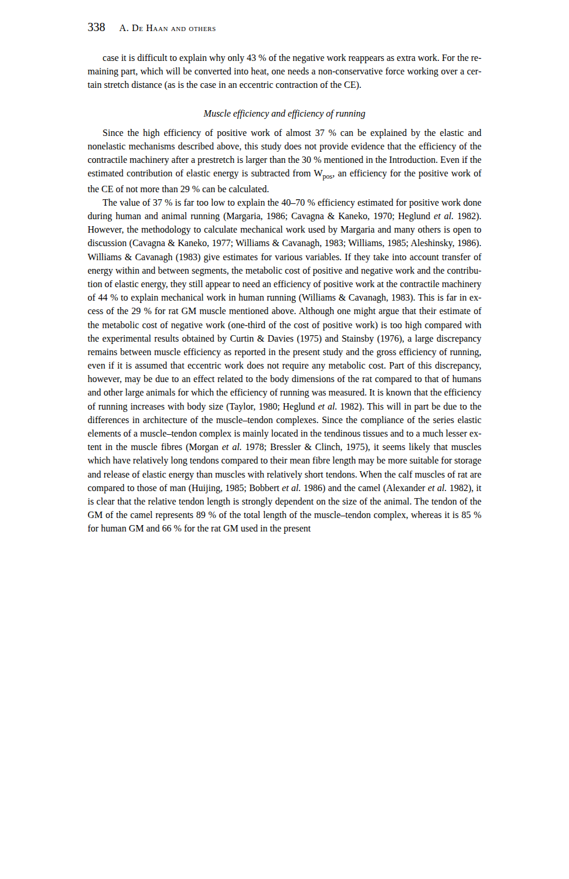338 A. De Haan and others
case it is difficult to explain why only 43 % of the negative work reappears as extra work. For the remaining part, which will be converted into heat, one needs a non-conservative force working over a certain stretch distance (as is the case in an eccentric contraction of the CE).
Muscle efficiency and efficiency of running
Since the high efficiency of positive work of almost 37 % can be explained by the elastic and nonelastic mechanisms described above, this study does not provide evidence that the efficiency of the contractile machinery after a prestretch is larger than the 30 % mentioned in the Introduction. Even if the estimated contribution of elastic energy is subtracted from Wpos, an efficiency for the positive work of the CE of not more than 29 % can be calculated.
The value of 37 % is far too low to explain the 40–70 % efficiency estimated for positive work done during human and animal running (Margaria, 1986; Cavagna & Kaneko, 1970; Heglund et al. 1982). However, the methodology to calculate mechanical work used by Margaria and many others is open to discussion (Cavagna & Kaneko, 1977; Williams & Cavanagh, 1983; Williams, 1985; Aleshinsky, 1986). Williams & Cavanagh (1983) give estimates for various variables. If they take into account transfer of energy within and between segments, the metabolic cost of positive and negative work and the contribution of elastic energy, they still appear to need an efficiency of positive work at the contractile machinery of 44 % to explain mechanical work in human running (Williams & Cavanagh, 1983). This is far in excess of the 29 % for rat GM muscle mentioned above. Although one might argue that their estimate of the metabolic cost of negative work (one-third of the cost of positive work) is too high compared with the experimental results obtained by Curtin & Davies (1975) and Stainsby (1976), a large discrepancy remains between muscle efficiency as reported in the present study and the gross efficiency of running, even if it is assumed that eccentric work does not require any metabolic cost. Part of this discrepancy, however, may be due to an effect related to the body dimensions of the rat compared to that of humans and other large animals for which the efficiency of running was measured. It is known that the efficiency of running increases with body size (Taylor, 1980; Heglund et al. 1982). This will in part be due to the differences in architecture of the muscle–tendon complexes. Since the compliance of the series elastic elements of a muscle–tendon complex is mainly located in the tendinous tissues and to a much lesser extent in the muscle fibres (Morgan et al. 1978; Bressler & Clinch, 1975), it seems likely that muscles which have relatively long tendons compared to their mean fibre length may be more suitable for storage and release of elastic energy than muscles with relatively short tendons. When the calf muscles of rat are compared to those of man (Huijing, 1985; Bobbert et al. 1986) and the camel (Alexander et al. 1982), it is clear that the relative tendon length is strongly dependent on the size of the animal. The tendon of the GM of the camel represents 89 % of the total length of the muscle–tendon complex, whereas it is 85 % for human GM and 66 % for the rat GM used in the present